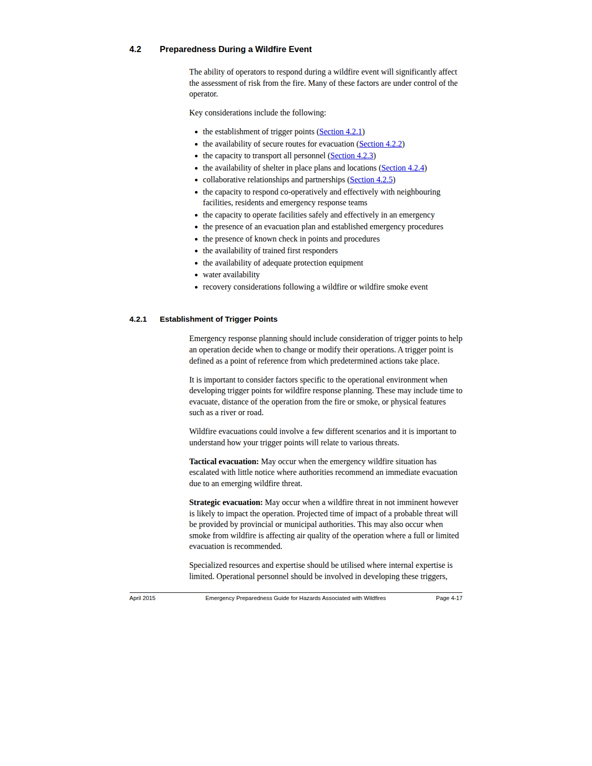4.2
Preparedness During a Wildfire Event
The ability of operators to respond during a wildfire event will significantly affect the assessment of risk from the fire. Many of these factors are under control of the operator.
Key considerations include the following:
the establishment of trigger points (Section 4.2.1)
the availability of secure routes for evacuation (Section 4.2.2)
the capacity to transport all personnel (Section 4.2.3)
the availability of shelter in place plans and locations (Section 4.2.4)
collaborative relationships and partnerships (Section 4.2.5)
the capacity to respond co-operatively and effectively with neighbouring facilities, residents and emergency response teams
the capacity to operate facilities safely and effectively in an emergency
the presence of an evacuation plan and established emergency procedures
the presence of known check in points and procedures
the availability of trained first responders
the availability of adequate protection equipment
water availability
recovery considerations following a wildfire or wildfire smoke event
4.2.1
Establishment of Trigger Points
Emergency response planning should include consideration of trigger points to help an operation decide when to change or modify their operations. A trigger point is defined as a point of reference from which predetermined actions take place.
It is important to consider factors specific to the operational environment when developing trigger points for wildfire response planning. These may include time to evacuate, distance of the operation from the fire or smoke, or physical features such as a river or road.
Wildfire evacuations could involve a few different scenarios and it is important to understand how your trigger points will relate to various threats.
Tactical evacuation: May occur when the emergency wildfire situation has escalated with little notice where authorities recommend an immediate evacuation due to an emerging wildfire threat.
Strategic evacuation: May occur when a wildfire threat in not imminent however is likely to impact the operation. Projected time of impact of a probable threat will be provided by provincial or municipal authorities. This may also occur when smoke from wildfire is affecting air quality of the operation where a full or limited evacuation is recommended.
Specialized resources and expertise should be utilised where internal expertise is limited. Operational personnel should be involved in developing these triggers,
April 2015
Emergency Preparedness Guide for Hazards Associated with Wildfires
Page 4-17